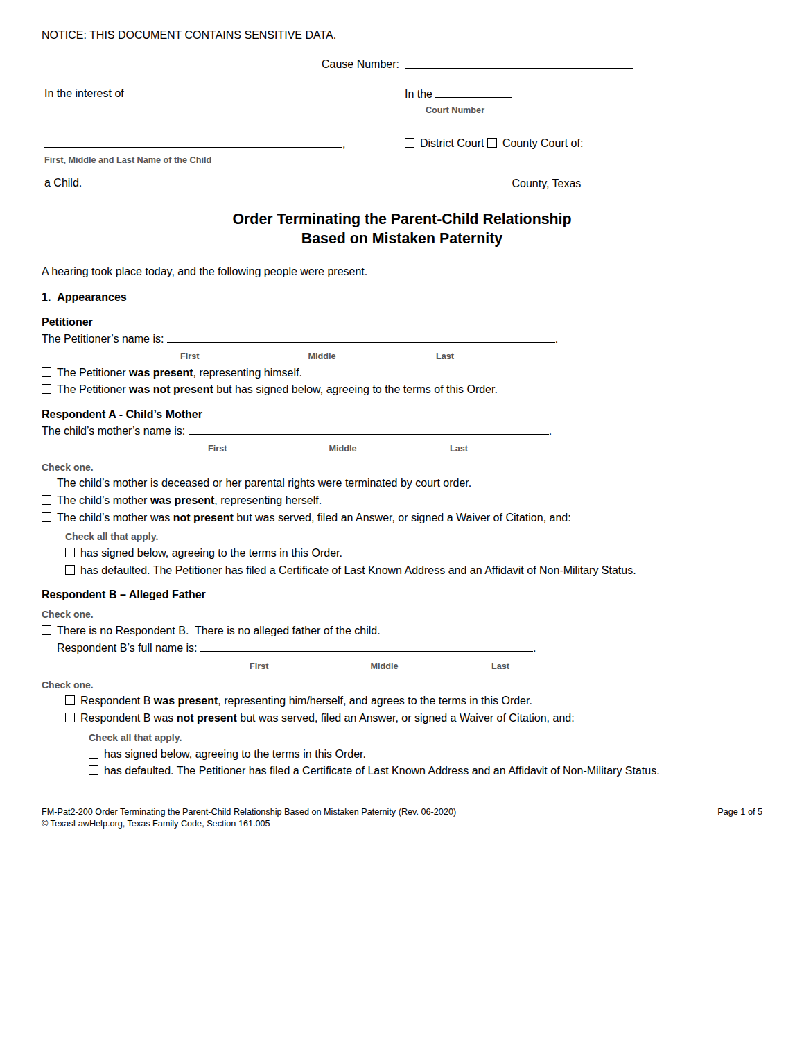NOTICE: THIS DOCUMENT CONTAINS SENSITIVE DATA.
| | Cause Number: | |
| In the interest of | | In the Court Number |
| , First, Middle and Last Name of the Child | District Court County Court of: |
| a Child. | County, Texas |
Order Terminating the Parent-Child Relationship
Based on Mistaken Paternity
A hearing took place today, and the following people were present.
1. Appearances
Petitioner
The Petitioner’s name is: .
First Middle Last
The Petitioner was present, representing himself.
The Petitioner was not present but has signed below, agreeing to the terms of this Order.
Respondent A - Child’s Mother
The child’s mother’s name is: .
First Middle Last
Check one.
The child’s mother is deceased or her parental rights were terminated by court order.
The child’s mother was present, representing herself.
The child’s mother was not present but was served, filed an Answer, or signed a Waiver of Citation, and:
Check all that apply.
has signed below, agreeing to the terms in this Order.
has defaulted. The Petitioner has filed a Certificate of Last Known Address and an Affidavit of Non-Military Status.
Respondent B – Alleged Father
Check one.
There is no Respondent B. There is no alleged father of the child.
Respondent B’s full name is: .
First Middle Last
Check one.
Respondent B was present, representing him/herself, and agrees to the terms in this Order.
Respondent B was not present but was served, filed an Answer, or signed a Waiver of Citation, and:
Check all that apply.
has signed below, agreeing to the terms in this Order.
has defaulted. The Petitioner has filed a Certificate of Last Known Address and an Affidavit of Non-Military Status.
FM-Pat2-200 Order Terminating the Parent-Child Relationship Based on Mistaken Paternity (Rev. 06-2020)
© TexasLawHelp.org, Texas Family Code, Section 161.005
Page 1 of 5